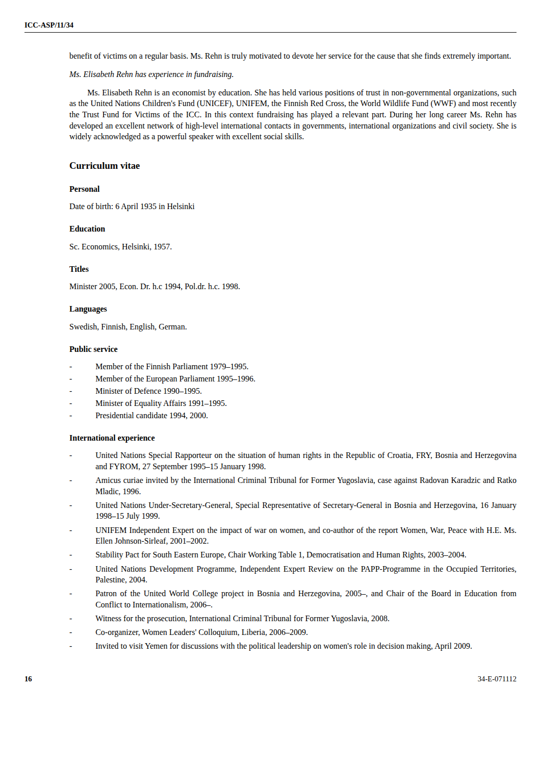ICC-ASP/11/34
benefit of victims on a regular basis. Ms. Rehn is truly motivated to devote her service for the cause that she finds extremely important.
Ms. Elisabeth Rehn has experience in fundraising.
Ms. Elisabeth Rehn is an economist by education. She has held various positions of trust in non-governmental organizations, such as the United Nations Children's Fund (UNICEF), UNIFEM, the Finnish Red Cross, the World Wildlife Fund (WWF) and most recently the Trust Fund for Victims of the ICC. In this context fundraising has played a relevant part. During her long career Ms. Rehn has developed an excellent network of high-level international contacts in governments, international organizations and civil society. She is widely acknowledged as a powerful speaker with excellent social skills.
Curriculum vitae
Personal
Date of birth: 6 April 1935 in Helsinki
Education
Sc. Economics, Helsinki, 1957.
Titles
Minister 2005, Econ. Dr. h.c 1994, Pol.dr. h.c. 1998.
Languages
Swedish, Finnish, English, German.
Public service
Member of the Finnish Parliament 1979–1995.
Member of the European Parliament 1995–1996.
Minister of Defence 1990–1995.
Minister of Equality Affairs 1991–1995.
Presidential candidate 1994, 2000.
International experience
United Nations Special Rapporteur on the situation of human rights in the Republic of Croatia, FRY, Bosnia and Herzegovina and FYROM, 27 September 1995–15 January 1998.
Amicus curiae invited by the International Criminal Tribunal for Former Yugoslavia, case against Radovan Karadzic and Ratko Mladic, 1996.
United Nations Under-Secretary-General, Special Representative of Secretary-General in Bosnia and Herzegovina, 16 January 1998–15 July 1999.
UNIFEM Independent Expert on the impact of war on women, and co-author of the report Women, War, Peace with H.E. Ms. Ellen Johnson-Sirleaf, 2001–2002.
Stability Pact for South Eastern Europe, Chair Working Table 1, Democratisation and Human Rights, 2003–2004.
United Nations Development Programme, Independent Expert Review on the PAPP-Programme in the Occupied Territories, Palestine, 2004.
Patron of the United World College project in Bosnia and Herzegovina, 2005–, and Chair of the Board in Education from Conflict to Internationalism, 2006–.
Witness for the prosecution, International Criminal Tribunal for Former Yugoslavia, 2008.
Co-organizer, Women Leaders' Colloquium, Liberia, 2006–2009.
Invited to visit Yemen for discussions with the political leadership on women's role in decision making, April 2009.
16 34-E-071112